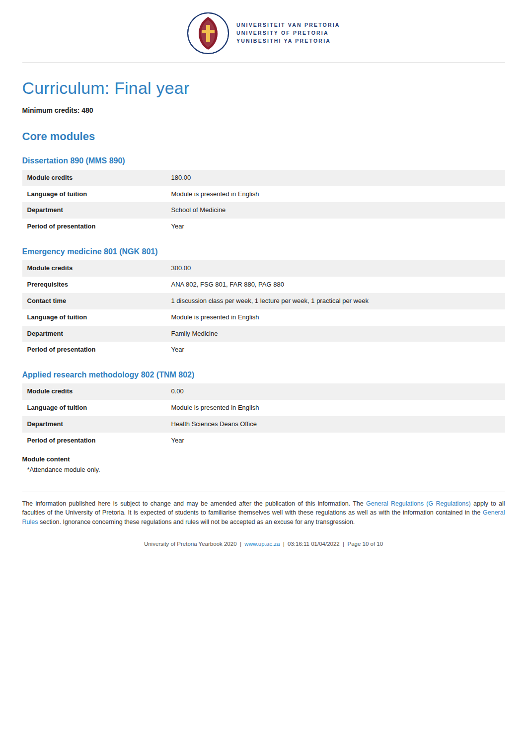UNIVERSITEIT VAN PRETORIA UNIVERSITY OF PRETORIA YUNIBESITHI YA PRETORIA
Curriculum: Final year
Minimum credits: 480
Core modules
Dissertation 890 (MMS 890)
| Module credits | 180.00 |
| Language of tuition | Module is presented in English |
| Department | School of Medicine |
| Period of presentation | Year |
Emergency medicine 801 (NGK 801)
| Module credits | 300.00 |
| Prerequisites | ANA 802, FSG 801, FAR 880, PAG 880 |
| Contact time | 1 discussion class per week, 1 lecture per week, 1 practical per week |
| Language of tuition | Module is presented in English |
| Department | Family Medicine |
| Period of presentation | Year |
Applied research methodology 802 (TNM 802)
| Module credits | 0.00 |
| Language of tuition | Module is presented in English |
| Department | Health Sciences Deans Office |
| Period of presentation | Year |
Module content
*Attendance module only.
The information published here is subject to change and may be amended after the publication of this information. The General Regulations (G Regulations) apply to all faculties of the University of Pretoria. It is expected of students to familiarise themselves well with these regulations as well as with the information contained in the General Rules section. Ignorance concerning these regulations and rules will not be accepted as an excuse for any transgression.
University of Pretoria Yearbook 2020 | www.up.ac.za | 03:16:11 01/04/2022 | Page 10 of 10